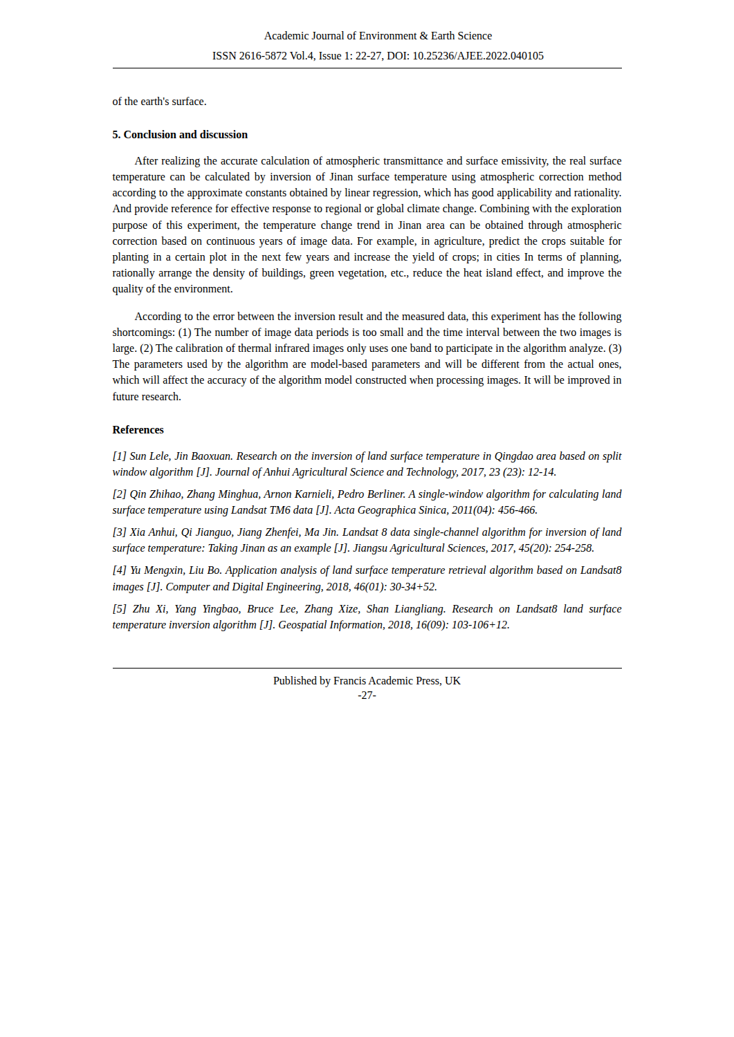Academic Journal of Environment & Earth Science
ISSN 2616-5872 Vol.4, Issue 1: 22-27, DOI: 10.25236/AJEE.2022.040105
of the earth's surface.
5. Conclusion and discussion
After realizing the accurate calculation of atmospheric transmittance and surface emissivity, the real surface temperature can be calculated by inversion of Jinan surface temperature using atmospheric correction method according to the approximate constants obtained by linear regression, which has good applicability and rationality. And provide reference for effective response to regional or global climate change. Combining with the exploration purpose of this experiment, the temperature change trend in Jinan area can be obtained through atmospheric correction based on continuous years of image data. For example, in agriculture, predict the crops suitable for planting in a certain plot in the next few years and increase the yield of crops; in cities In terms of planning, rationally arrange the density of buildings, green vegetation, etc., reduce the heat island effect, and improve the quality of the environment.
According to the error between the inversion result and the measured data, this experiment has the following shortcomings: (1) The number of image data periods is too small and the time interval between the two images is large. (2) The calibration of thermal infrared images only uses one band to participate in the algorithm analyze. (3) The parameters used by the algorithm are model-based parameters and will be different from the actual ones, which will affect the accuracy of the algorithm model constructed when processing images. It will be improved in future research.
References
[1] Sun Lele, Jin Baoxuan. Research on the inversion of land surface temperature in Qingdao area based on split window algorithm [J]. Journal of Anhui Agricultural Science and Technology, 2017, 23 (23): 12-14.
[2] Qin Zhihao, Zhang Minghua, Arnon Karnieli, Pedro Berliner. A single-window algorithm for calculating land surface temperature using Landsat TM6 data [J]. Acta Geographica Sinica, 2011(04): 456-466.
[3] Xia Anhui, Qi Jianguo, Jiang Zhenfei, Ma Jin. Landsat 8 data single-channel algorithm for inversion of land surface temperature: Taking Jinan as an example [J]. Jiangsu Agricultural Sciences, 2017, 45(20): 254-258.
[4] Yu Mengxin, Liu Bo. Application analysis of land surface temperature retrieval algorithm based on Landsat8 images [J]. Computer and Digital Engineering, 2018, 46(01): 30-34+52.
[5] Zhu Xi, Yang Yingbao, Bruce Lee, Zhang Xize, Shan Liangliang. Research on Landsat8 land surface temperature inversion algorithm [J]. Geospatial Information, 2018, 16(09): 103-106+12.
Published by Francis Academic Press, UK
-27-